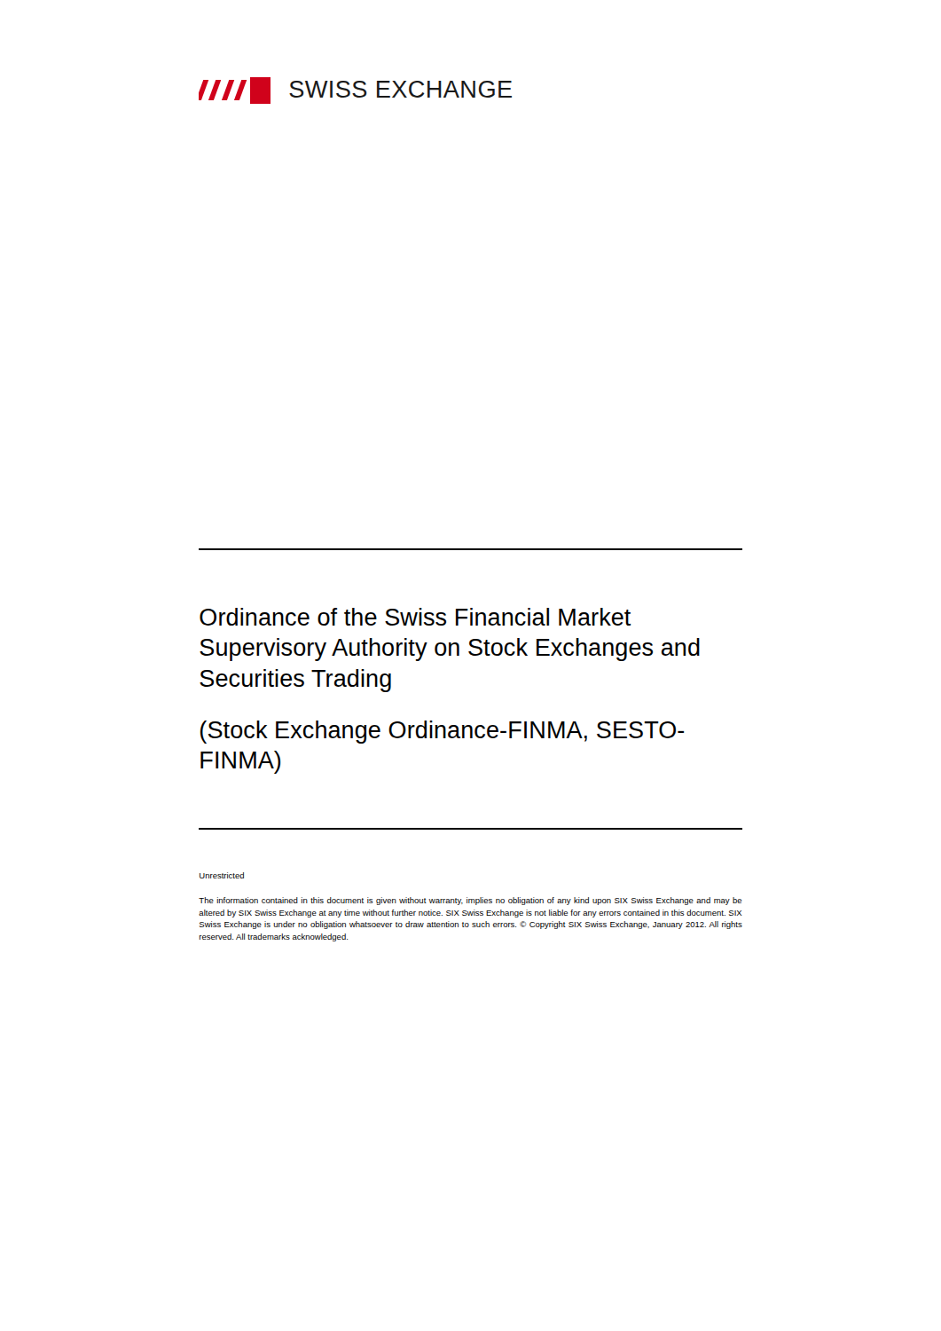✕ SWISS EXCHANGE
Ordinance of the Swiss Financial Market Supervisory Authority on Stock Exchanges and Securities Trading (Stock Exchange Ordinance-FINMA, SESTO-FINMA)
Unrestricted
The information contained in this document is given without warranty, implies no obligation of any kind upon SIX Swiss Exchange and may be altered by SIX Swiss Exchange at any time without further notice. SIX Swiss Exchange is not liable for any errors contained in this document. SIX Swiss Exchange is under no obligation whatsoever to draw attention to such errors. © Copyright SIX Swiss Exchange, January 2012. All rights reserved. All trademarks acknowledged.